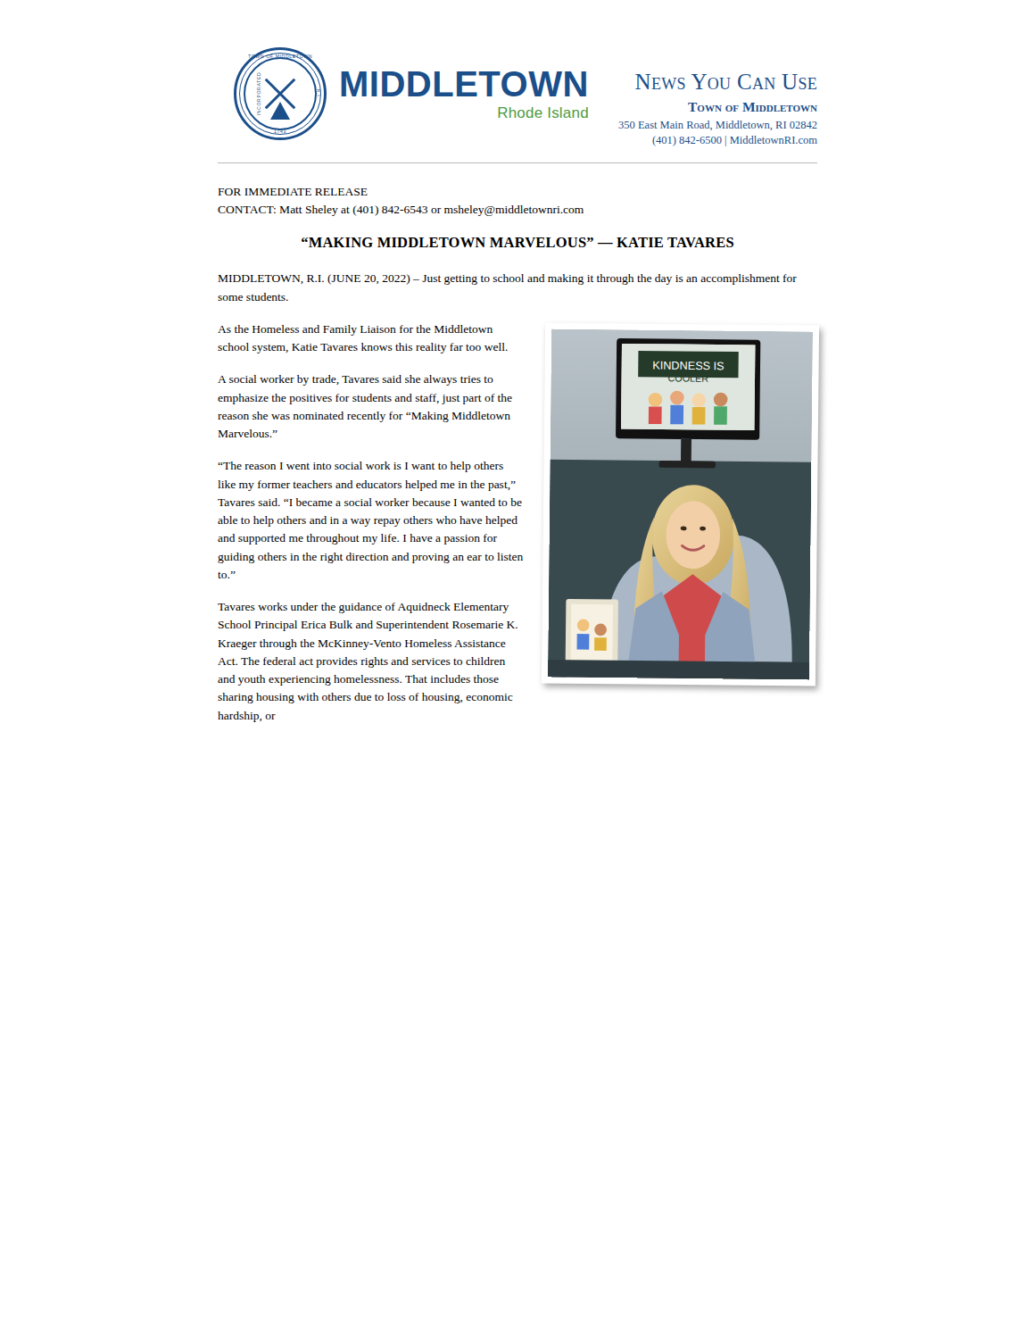Town of Middletown
1743
Incorporated
R.I.
MIDDLETOWN
Rhode Island
News You Can Use
Town of Middletown
350 East Main Road, Middletown, RI 02842
(401) 842-6500 | MiddletownRI.com
FOR IMMEDIATE RELEASE
CONTACT: Matt Sheley at (401) 842-6543 or msheley@middletownri.com
“MAKING MIDDLETOWN MARVELOUS” — KATIE TAVARES
MIDDLETOWN, R.I. (JUNE 20, 2022) – Just getting to school and making it through the day is an accomplishment for some students.
As the Homeless and Family Liaison for the Middletown school system, Katie Tavares knows this reality far too well.
A social worker by trade, Tavares said she always tries to emphasize the positives for students and staff, just part of the reason she was nominated recently for “Making Middletown Marvelous.”
“The reason I went into social work is I want to help others like my former teachers and educators helped me in the past,” Tavares said. “I became a social worker because I wanted to be able to help others and in a way repay others who have helped and supported me throughout my life. I have a passion for guiding others in the right direction and proving an ear to listen to.”
Tavares works under the guidance of Aquidneck Elementary School Principal Erica Bulk and Superintendent Rosemarie K. Kraeger through the McKinney-Vento Homeless Assistance Act. The federal act provides rights and services to children and youth experiencing homelessness. That includes those sharing housing with others due to loss of housing, economic hardship, or